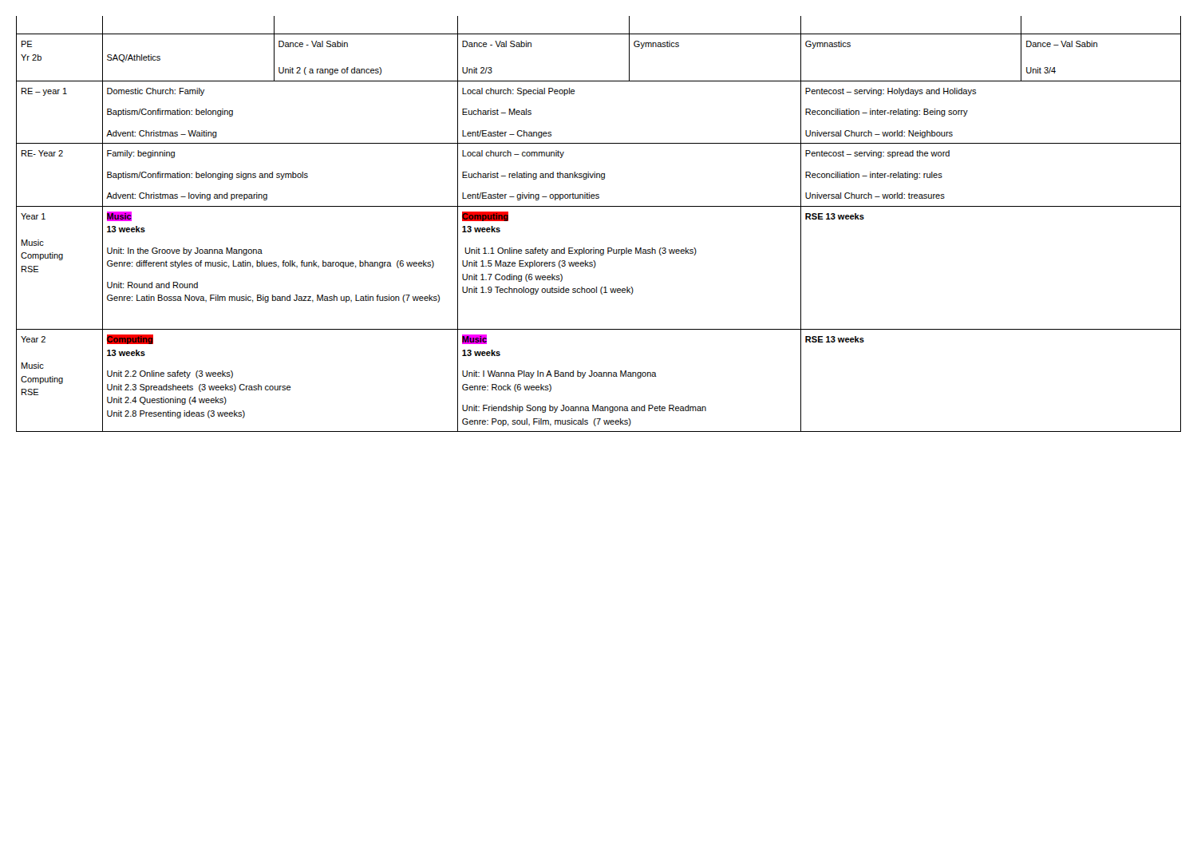| PE Yr 2b | SAQ/Athletics | Dance - Val Sabin Unit 2 ( a range of dances) | Dance - Val Sabin Unit 2/3 | Gymnastics | Gymnastics | Dance – Val Sabin Unit 3/4 |
| RE – year 1 | Domestic Church: Family Baptism/Confirmation: belonging Advent: Christmas – Waiting | Local church: Special People Eucharist – Meals Lent/Easter – Changes | Pentecost – serving: Holydays and Holidays Reconciliation – inter-relating: Being sorry Universal Church – world: Neighbours |
| RE- Year 2 | Family: beginning Baptism/Confirmation: belonging signs and symbols Advent: Christmas – loving and preparing | Local church – community Eucharist – relating and thanksgiving Lent/Easter – giving – opportunities | Pentecost – serving: spread the word Reconciliation – inter-relating: rules Universal Church – world: treasures |
| Year 1 Music Computing RSE | Music 13 weeks Unit: In the Groove by Joanna Mangona Genre: different styles of music, Latin, blues, folk, funk, baroque, bhangra (6 weeks) Unit: Round and Round Genre: Latin Bossa Nova, Film music, Big band Jazz, Mash up, Latin fusion (7 weeks) | Computing 13 weeks Unit 1.1 Online safety and Exploring Purple Mash (3 weeks) Unit 1.5 Maze Explorers (3 weeks) Unit 1.7 Coding (6 weeks) Unit 1.9 Technology outside school (1 week) | RSE 13 weeks |
| Year 2 Music Computing RSE | Computing 13 weeks Unit 2.2 Online safety (3 weeks) Unit 2.3 Spreadsheets (3 weeks) Crash course Unit 2.4 Questioning (4 weeks) Unit 2.8 Presenting ideas (3 weeks) | Music 13 weeks Unit: I Wanna Play In A Band by Joanna Mangona Genre: Rock (6 weeks) Unit: Friendship Song by Joanna Mangona and Pete Readman Genre: Pop, soul, Film, musicals (7 weeks) | RSE 13 weeks |